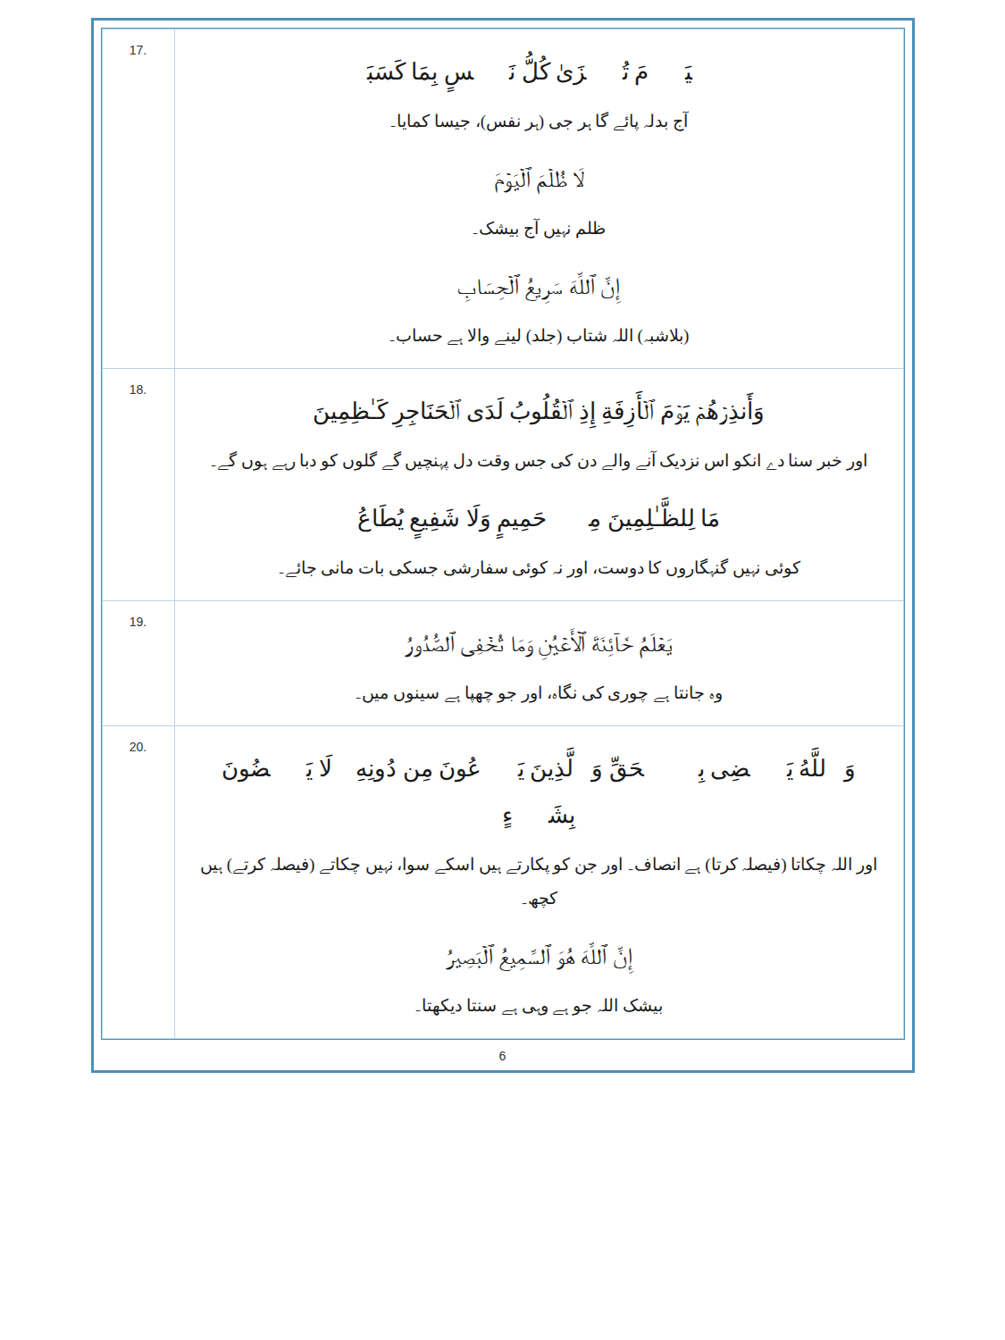| ٱلۡيَوۡمَ تُجۡزَىٰ كُلُّ نَفۡسٍ بِمَا كَسَبَتۡ آج بدلہ پائے گا ہر جی (ہر نفس)، جیسا کمایا۔ لَا ظُلۡمَ ٱلۡيَوۡمَ ظلم نہیں آج بیشک۔ إِنَّ ٱللَّهَ سَرِيعُ ٱلۡحِسَابِ (بلاشبہ) اللہ شتاب (جلد) لینے والا ہے حساب۔ | .17 |
| وَأَنذِرۡهُمۡ يَوۡمَ ٱلۡأَزِفَةِ إِذِ ٱلۡقُلُوبُ لَدَى ٱلۡحَنَاجِرِ كَـٰظِمِينَ اور خبر سنا دے انکو اس نزدیک آنے والے دن کی جس وقت دل پہنچیں گے گلوں کو دبا رہے ہوں گے۔ مَا لِلظَّـٰلِمِينَ مِنۡ حَمِيمٍ وَلَا شَفِيعٍ يُطَاعُ کوئی نہیں گنہگاروں کا دوست، اور نہ کوئی سفارشی جسکی بات مانی جائے۔ | .18 |
| يَعۡلَمُ خَآئِنَةَ ٱلۡأَعۡيُنِ وَمَا تُخۡفِى ٱلصُّدُورُ وہ جانتا ہے چوری کی نگاہ، اور جو چھپا ہے سینوں میں۔ | .19 |
| وَٱللَّهُ يَقۡضِى بِٱلۡحَقِّ وَٱلَّذِينَ يَدۡعُونَ مِن دُونِهِۦ لَا يَقۡضُونَ بِشَىۡءٍ اور اللہ چکاتا (فیصلہ کرتا) ہے انصاف۔ اور جن کو پکارتے ہیں اسکے سوا، نہیں چکاتے (فیصلہ کرتے) ہیں کچھ۔ إِنَّ ٱللَّهَ هُوَ ٱلسَّمِيعُ ٱلۡبَصِيرُ بیشک اللہ جو ہے وہی ہے سنتا دیکھتا۔ | .20 |
6